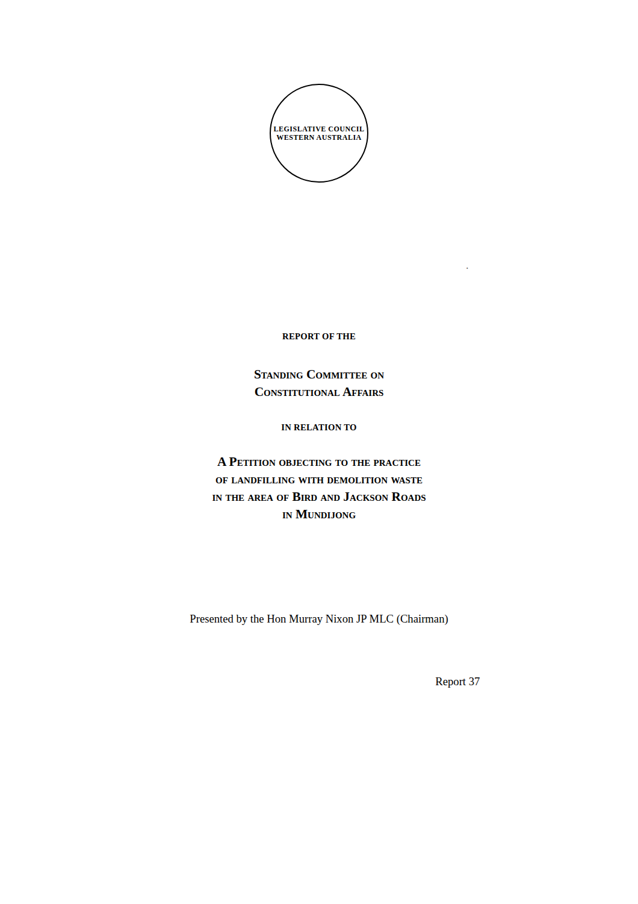LEGISLATIVE COUNCIL
WESTERN AUSTRALIA
.
REPORT OF THE
Standing Committee on
Constitutional Affairs
IN RELATION TO
A Petition objecting to the practice
of landfilling with demolition waste
in the area of Bird and Jackson Roads
in Mundijong
Presented by the Hon Murray Nixon JP MLC (Chairman)
Report 37